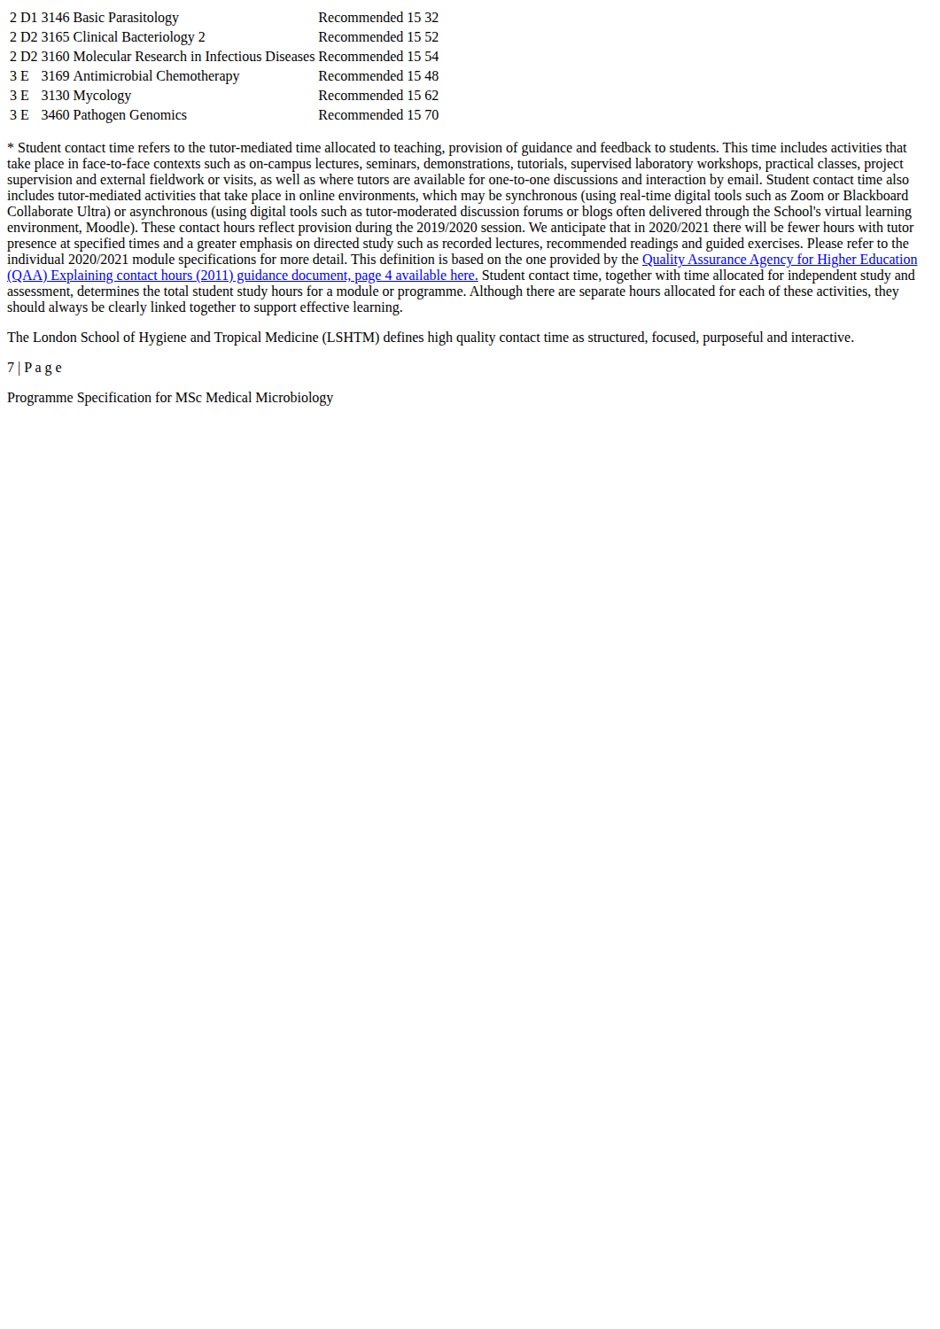| 2 | D1 | 3146 | Basic Parasitology | Recommended | 15 | 32 |
| 2 | D2 | 3165 | Clinical Bacteriology 2 | Recommended | 15 | 52 |
| 2 | D2 | 3160 | Molecular Research in Infectious Diseases | Recommended | 15 | 54 |
| 3 | E | 3169 | Antimicrobial Chemotherapy | Recommended | 15 | 48 |
| 3 | E | 3130 | Mycology | Recommended | 15 | 62 |
| 3 | E | 3460 | Pathogen Genomics | Recommended | 15 | 70 |
* Student contact time refers to the tutor-mediated time allocated to teaching, provision of guidance and feedback to students. This time includes activities that take place in face-to-face contexts such as on-campus lectures, seminars, demonstrations, tutorials, supervised laboratory workshops, practical classes, project supervision and external fieldwork or visits, as well as where tutors are available for one-to-one discussions and interaction by email. Student contact time also includes tutor-mediated activities that take place in online environments, which may be synchronous (using real-time digital tools such as Zoom or Blackboard Collaborate Ultra) or asynchronous (using digital tools such as tutor-moderated discussion forums or blogs often delivered through the School's virtual learning environment, Moodle). These contact hours reflect provision during the 2019/2020 session. We anticipate that in 2020/2021 there will be fewer hours with tutor presence at specified times and a greater emphasis on directed study such as recorded lectures, recommended readings and guided exercises. Please refer to the individual 2020/2021 module specifications for more detail. This definition is based on the one provided by the Quality Assurance Agency for Higher Education (QAA) Explaining contact hours (2011) guidance document, page 4 available here. Student contact time, together with time allocated for independent study and assessment, determines the total student study hours for a module or programme. Although there are separate hours allocated for each of these activities, they should always be clearly linked together to support effective learning.
The London School of Hygiene and Tropical Medicine (LSHTM) defines high quality contact time as structured, focused, purposeful and interactive.
7 | P a g e
Programme Specification for MSc Medical Microbiology